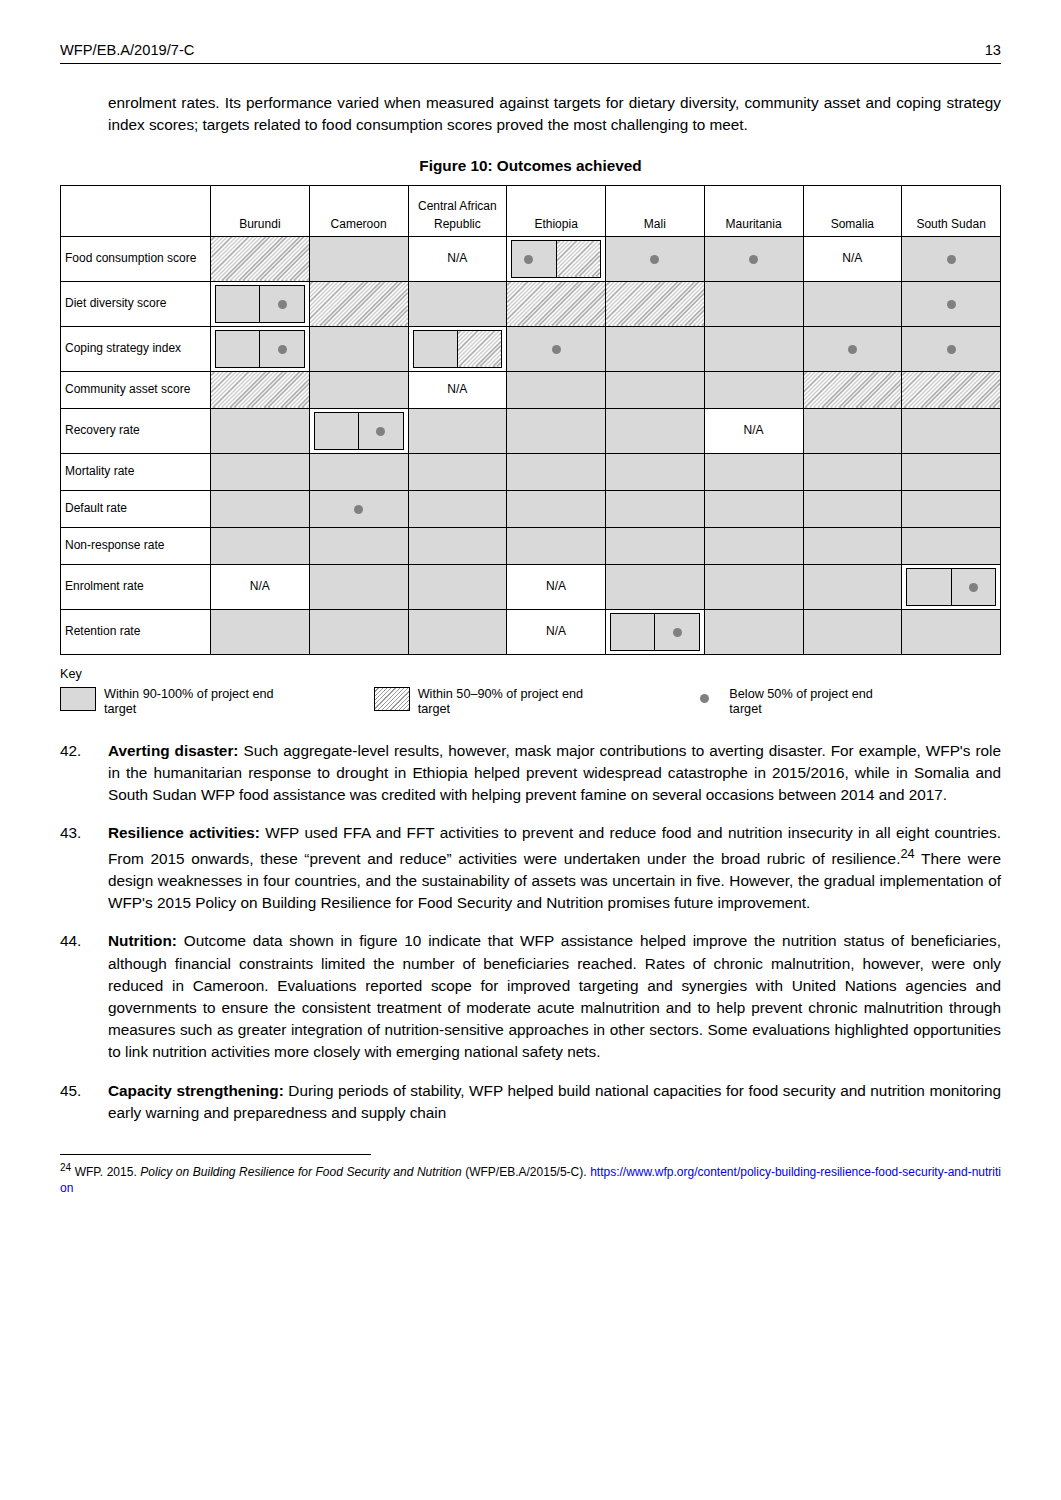WFP/EB.A/2019/7-C 13
enrolment rates. Its performance varied when measured against targets for dietary diversity, community asset and coping strategy index scores; targets related to food consumption scores proved the most challenging to meet.
Figure 10: Outcomes achieved
| | Burundi | Cameroon | Central African Republic | Ethiopia | Mali | Mauritania | Somalia | South Sudan |
| --- | --- | --- | --- | --- | --- | --- | --- | --- |
| Food consumption score | | | N/A | | | | N/A | |
| Diet diversity score | | | | | | | | |
| Coping strategy index | | | | | | | | |
| Community asset score | | | N/A | | | | | |
| Recovery rate | | | | | | N/A | | |
| Mortality rate | | | | | | | | |
| Default rate | | | | | | | | |
| Non-response rate | | | | | | | | |
| Enrolment rate | N/A | | | N/A | | | | |
| Retention rate | | | | N/A | | | | |
Key
Within 90-100% of project end target
Within 50–90% of project end target
Below 50% of project end target
Averting disaster: Such aggregate-level results, however, mask major contributions to averting disaster. For example, WFP's role in the humanitarian response to drought in Ethiopia helped prevent widespread catastrophe in 2015/2016, while in Somalia and South Sudan WFP food assistance was credited with helping prevent famine on several occasions between 2014 and 2017.
Resilience activities: WFP used FFA and FFT activities to prevent and reduce food and nutrition insecurity in all eight countries. From 2015 onwards, these “prevent and reduce” activities were undertaken under the broad rubric of resilience.24 There were design weaknesses in four countries, and the sustainability of assets was uncertain in five. However, the gradual implementation of WFP's 2015 Policy on Building Resilience for Food Security and Nutrition promises future improvement.
Nutrition: Outcome data shown in figure 10 indicate that WFP assistance helped improve the nutrition status of beneficiaries, although financial constraints limited the number of beneficiaries reached. Rates of chronic malnutrition, however, were only reduced in Cameroon. Evaluations reported scope for improved targeting and synergies with United Nations agencies and governments to ensure the consistent treatment of moderate acute malnutrition and to help prevent chronic malnutrition through measures such as greater integration of nutrition-sensitive approaches in other sectors. Some evaluations highlighted opportunities to link nutrition activities more closely with emerging national safety nets.
Capacity strengthening: During periods of stability, WFP helped build national capacities for food security and nutrition monitoring early warning and preparedness and supply chain
24 WFP. 2015. Policy on Building Resilience for Food Security and Nutrition (WFP/EB.A/2015/5-C). https://www.wfp.org/content/policy-building-resilience-food-security-and-nutrition